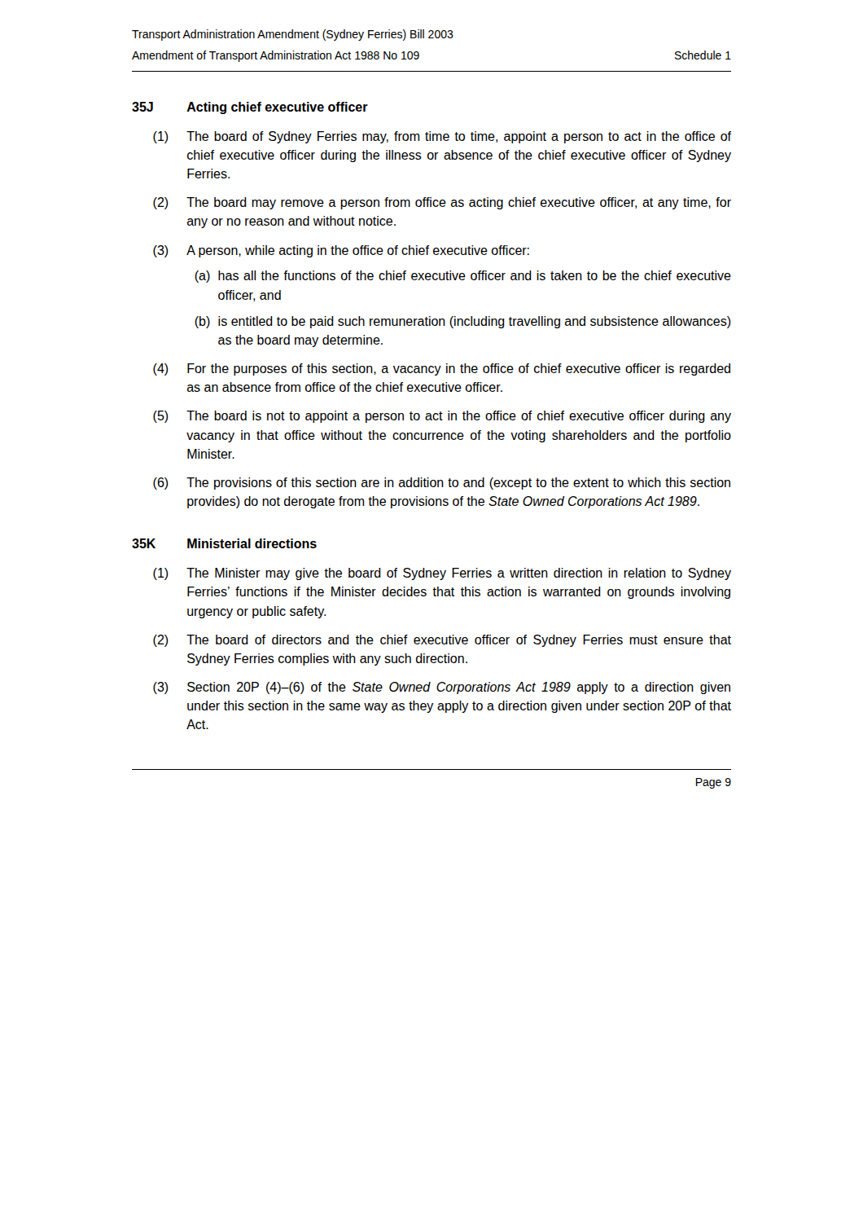Transport Administration Amendment (Sydney Ferries) Bill 2003
Amendment of Transport Administration Act 1988 No 109 Schedule 1
35J Acting chief executive officer
(1) The board of Sydney Ferries may, from time to time, appoint a person to act in the office of chief executive officer during the illness or absence of the chief executive officer of Sydney Ferries.
(2) The board may remove a person from office as acting chief executive officer, at any time, for any or no reason and without notice.
(3) A person, while acting in the office of chief executive officer:
(a) has all the functions of the chief executive officer and is taken to be the chief executive officer, and
(b) is entitled to be paid such remuneration (including travelling and subsistence allowances) as the board may determine.
(4) For the purposes of this section, a vacancy in the office of chief executive officer is regarded as an absence from office of the chief executive officer.
(5) The board is not to appoint a person to act in the office of chief executive officer during any vacancy in that office without the concurrence of the voting shareholders and the portfolio Minister.
(6) The provisions of this section are in addition to and (except to the extent to which this section provides) do not derogate from the provisions of the State Owned Corporations Act 1989.
35K Ministerial directions
(1) The Minister may give the board of Sydney Ferries a written direction in relation to Sydney Ferries’ functions if the Minister decides that this action is warranted on grounds involving urgency or public safety.
(2) The board of directors and the chief executive officer of Sydney Ferries must ensure that Sydney Ferries complies with any such direction.
(3) Section 20P (4)–(6) of the State Owned Corporations Act 1989 apply to a direction given under this section in the same way as they apply to a direction given under section 20P of that Act.
Page 9